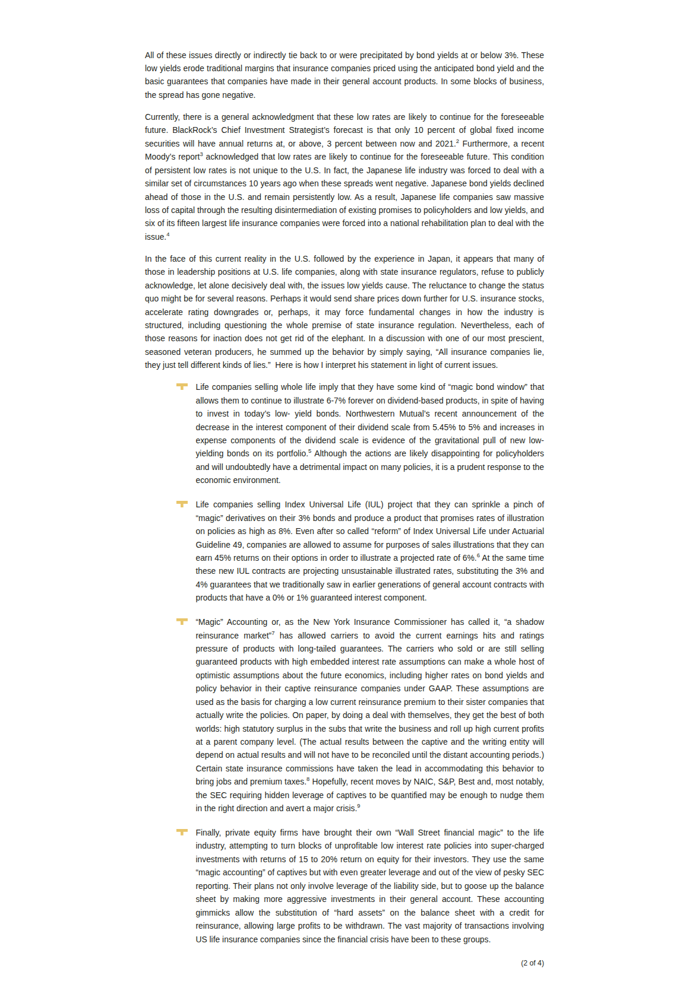All of these issues directly or indirectly tie back to or were precipitated by bond yields at or below 3%. These low yields erode traditional margins that insurance companies priced using the anticipated bond yield and the basic guarantees that companies have made in their general account products. In some blocks of business, the spread has gone negative.
Currently, there is a general acknowledgment that these low rates are likely to continue for the foreseeable future. BlackRock’s Chief Investment Strategist’s forecast is that only 10 percent of global fixed income securities will have annual returns at, or above, 3 percent between now and 2021.2 Furthermore, a recent Moody’s report3 acknowledged that low rates are likely to continue for the foreseeable future. This condition of persistent low rates is not unique to the U.S. In fact, the Japanese life industry was forced to deal with a similar set of circumstances 10 years ago when these spreads went negative. Japanese bond yields declined ahead of those in the U.S. and remain persistently low. As a result, Japanese life companies saw massive loss of capital through the resulting disintermediation of existing promises to policyholders and low yields, and six of its fifteen largest life insurance companies were forced into a national rehabilitation plan to deal with the issue.4
In the face of this current reality in the U.S. followed by the experience in Japan, it appears that many of those in leadership positions at U.S. life companies, along with state insurance regulators, refuse to publicly acknowledge, let alone decisively deal with, the issues low yields cause. The reluctance to change the status quo might be for several reasons. Perhaps it would send share prices down further for U.S. insurance stocks, accelerate rating downgrades or, perhaps, it may force fundamental changes in how the industry is structured, including questioning the whole premise of state insurance regulation. Nevertheless, each of those reasons for inaction does not get rid of the elephant. In a discussion with one of our most prescient, seasoned veteran producers, he summed up the behavior by simply saying, “All insurance companies lie, they just tell different kinds of lies.” Here is how I interpret his statement in light of current issues.
Life companies selling whole life imply that they have some kind of “magic bond window” that allows them to continue to illustrate 6-7% forever on dividend-based products, in spite of having to invest in today’s low- yield bonds. Northwestern Mutual’s recent announcement of the decrease in the interest component of their dividend scale from 5.45% to 5% and increases in expense components of the dividend scale is evidence of the gravitational pull of new low-yielding bonds on its portfolio.5 Although the actions are likely disappointing for policyholders and will undoubtedly have a detrimental impact on many policies, it is a prudent response to the economic environment.
Life companies selling Index Universal Life (IUL) project that they can sprinkle a pinch of “magic” derivatives on their 3% bonds and produce a product that promises rates of illustration on policies as high as 8%. Even after so called “reform” of Index Universal Life under Actuarial Guideline 49, companies are allowed to assume for purposes of sales illustrations that they can earn 45% returns on their options in order to illustrate a projected rate of 6%.6 At the same time these new IUL contracts are projecting unsustainable illustrated rates, substituting the 3% and 4% guarantees that we traditionally saw in earlier generations of general account contracts with products that have a 0% or 1% guaranteed interest component.
“Magic” Accounting or, as the New York Insurance Commissioner has called it, “a shadow reinsurance market”7 has allowed carriers to avoid the current earnings hits and ratings pressure of products with long-tailed guarantees. The carriers who sold or are still selling guaranteed products with high embedded interest rate assumptions can make a whole host of optimistic assumptions about the future economics, including higher rates on bond yields and policy behavior in their captive reinsurance companies under GAAP. These assumptions are used as the basis for charging a low current reinsurance premium to their sister companies that actually write the policies. On paper, by doing a deal with themselves, they get the best of both worlds: high statutory surplus in the subs that write the business and roll up high current profits at a parent company level. (The actual results between the captive and the writing entity will depend on actual results and will not have to be reconciled until the distant accounting periods.) Certain state insurance commissions have taken the lead in accommodating this behavior to bring jobs and premium taxes.8 Hopefully, recent moves by NAIC, S&P, Best and, most notably, the SEC requiring hidden leverage of captives to be quantified may be enough to nudge them in the right direction and avert a major crisis.9
Finally, private equity firms have brought their own “Wall Street financial magic” to the life industry, attempting to turn blocks of unprofitable low interest rate policies into super-charged investments with returns of 15 to 20% return on equity for their investors. They use the same “magic accounting” of captives but with even greater leverage and out of the view of pesky SEC reporting. Their plans not only involve leverage of the liability side, but to goose up the balance sheet by making more aggressive investments in their general account. These accounting gimmicks allow the substitution of “hard assets” on the balance sheet with a credit for reinsurance, allowing large profits to be withdrawn. The vast majority of transactions involving US life insurance companies since the financial crisis have been to these groups.
(2 of 4)